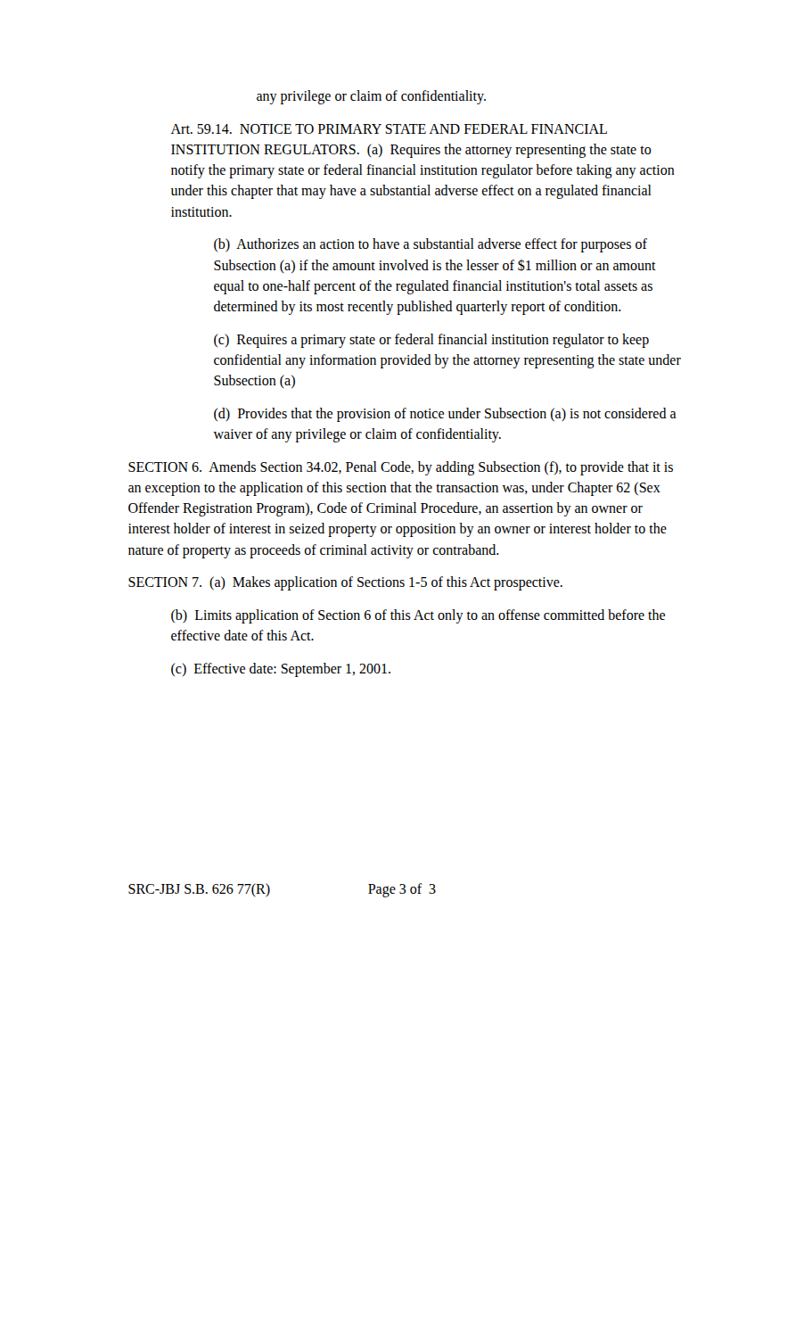any privilege or claim of confidentiality.
Art. 59.14. NOTICE TO PRIMARY STATE AND FEDERAL FINANCIAL INSTITUTION REGULATORS. (a) Requires the attorney representing the state to notify the primary state or federal financial institution regulator before taking any action under this chapter that may have a substantial adverse effect on a regulated financial institution.
(b) Authorizes an action to have a substantial adverse effect for purposes of Subsection (a) if the amount involved is the lesser of $1 million or an amount equal to one-half percent of the regulated financial institution's total assets as determined by its most recently published quarterly report of condition.
(c) Requires a primary state or federal financial institution regulator to keep confidential any information provided by the attorney representing the state under Subsection (a)
(d) Provides that the provision of notice under Subsection (a) is not considered a waiver of any privilege or claim of confidentiality.
SECTION 6. Amends Section 34.02, Penal Code, by adding Subsection (f), to provide that it is an exception to the application of this section that the transaction was, under Chapter 62 (Sex Offender Registration Program), Code of Criminal Procedure, an assertion by an owner or interest holder of interest in seized property or opposition by an owner or interest holder to the nature of property as proceeds of criminal activity or contraband.
SECTION 7. (a) Makes application of Sections 1-5 of this Act prospective.
(b) Limits application of Section 6 of this Act only to an offense committed before the effective date of this Act.
(c) Effective date: September 1, 2001.
SRC-JBJ S.B. 626 77(R) Page 3 of 3